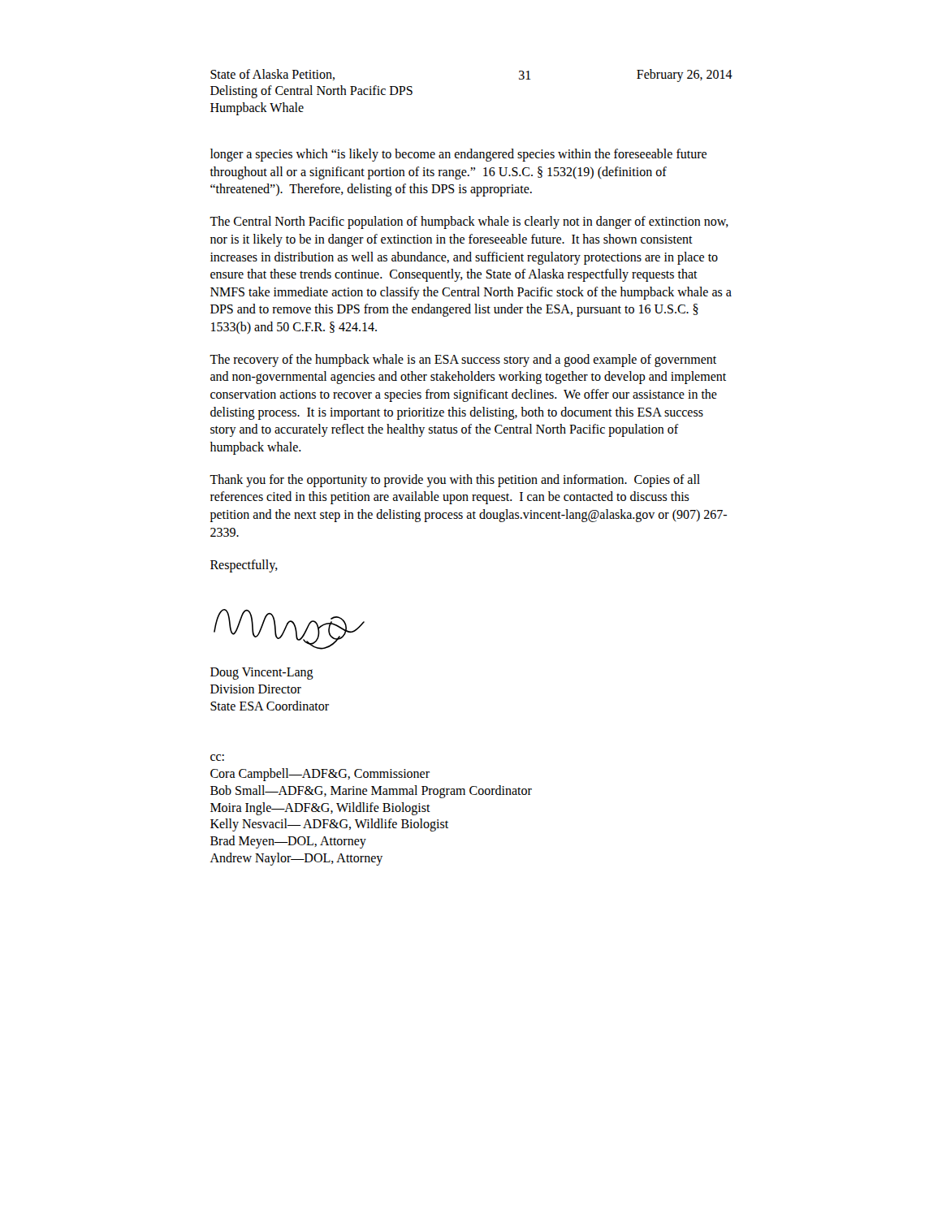State of Alaska Petition,
Delisting of Central North Pacific DPS
Humpback Whale
31
February 26, 2014
longer a species which “is likely to become an endangered species within the foreseeable future throughout all or a significant portion of its range.” 16 U.S.C. § 1532(19) (definition of “threatened”). Therefore, delisting of this DPS is appropriate.
The Central North Pacific population of humpback whale is clearly not in danger of extinction now, nor is it likely to be in danger of extinction in the foreseeable future. It has shown consistent increases in distribution as well as abundance, and sufficient regulatory protections are in place to ensure that these trends continue. Consequently, the State of Alaska respectfully requests that NMFS take immediate action to classify the Central North Pacific stock of the humpback whale as a DPS and to remove this DPS from the endangered list under the ESA, pursuant to 16 U.S.C. § 1533(b) and 50 C.F.R. § 424.14.
The recovery of the humpback whale is an ESA success story and a good example of government and non-governmental agencies and other stakeholders working together to develop and implement conservation actions to recover a species from significant declines. We offer our assistance in the delisting process. It is important to prioritize this delisting, both to document this ESA success story and to accurately reflect the healthy status of the Central North Pacific population of humpback whale.
Thank you for the opportunity to provide you with this petition and information. Copies of all references cited in this petition are available upon request. I can be contacted to discuss this petition and the next step in the delisting process at douglas.vincent-lang@alaska.gov or (907) 267-2339.
Respectfully,
Doug Vincent-Lang
Division Director
State ESA Coordinator
cc:
Cora Campbell—ADF&G, Commissioner
Bob Small—ADF&G, Marine Mammal Program Coordinator
Moira Ingle—ADF&G, Wildlife Biologist
Kelly Nesvacil— ADF&G, Wildlife Biologist
Brad Meyen—DOL, Attorney
Andrew Naylor—DOL, Attorney